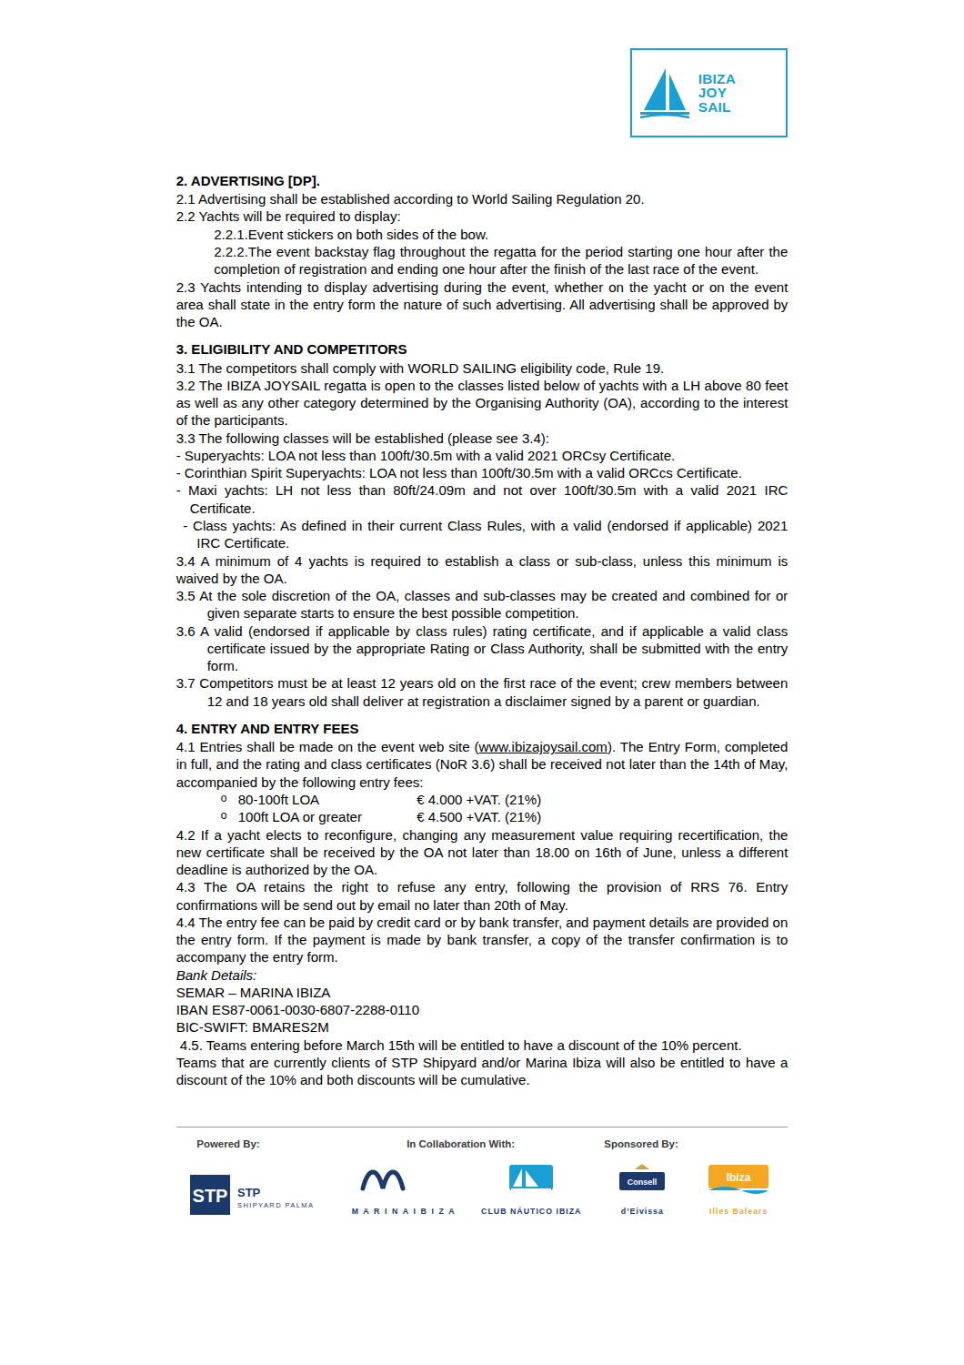IBIZA
JOY
SAIL
2. ADVERTISING [DP].
2.1 Advertising shall be established according to World Sailing Regulation 20.
2.2 Yachts will be required to display:
2.2.1.Event stickers on both sides of the bow.
2.2.2.The event backstay flag throughout the regatta for the period starting one hour after the completion of registration and ending one hour after the finish of the last race of the event.
2.3 Yachts intending to display advertising during the event, whether on the yacht or on the event area shall state in the entry form the nature of such advertising. All advertising shall be approved by the OA.
3. ELIGIBILITY AND COMPETITORS
3.1 The competitors shall comply with WORLD SAILING eligibility code, Rule 19.
3.2 The IBIZA JOYSAIL regatta is open to the classes listed below of yachts with a LH above 80 feet as well as any other category determined by the Organising Authority (OA), according to the interest of the participants.
3.3 The following classes will be established (please see 3.4):
- Superyachts: LOA not less than 100ft/30.5m with a valid 2021 ORCsy Certificate.
- Corinthian Spirit Superyachts: LOA not less than 100ft/30.5m with a valid ORCcs Certificate.
- Maxi yachts: LH not less than 80ft/24.09m and not over 100ft/30.5m with a valid 2021 IRC Certificate.
- Class yachts: As defined in their current Class Rules, with a valid (endorsed if applicable) 2021 IRC Certificate.
3.4 A minimum of 4 yachts is required to establish a class or sub-class, unless this minimum is waived by the OA.
3.5 At the sole discretion of the OA, classes and sub-classes may be created and combined for or given separate starts to ensure the best possible competition.
3.6 A valid (endorsed if applicable by class rules) rating certificate, and if applicable a valid class certificate issued by the appropriate Rating or Class Authority, shall be submitted with the entry form.
3.7 Competitors must be at least 12 years old on the first race of the event; crew members between 12 and 18 years old shall deliver at registration a disclaimer signed by a parent or guardian.
4. ENTRY AND ENTRY FEES
4.1 Entries shall be made on the event web site (www.ibizajoysail.com). The Entry Form, completed in full, and the rating and class certificates (NoR 3.6) shall be received not later than the 14th of May, accompanied by the following entry fees:
o
80-100ft LOA
€ 4.000 +VAT. (21%)
o
100ft LOA or greater
€ 4.500 +VAT. (21%)
4.2 If a yacht elects to reconfigure, changing any measurement value requiring recertification, the new certificate shall be received by the OA not later than 18.00 on 16th of June, unless a different deadline is authorized by the OA.
4.3 The OA retains the right to refuse any entry, following the provision of RRS 76. Entry confirmations will be send out by email no later than 20th of May.
4.4 The entry fee can be paid by credit card or by bank transfer, and payment details are provided on the entry form. If the payment is made by bank transfer, a copy of the transfer confirmation is to accompany the entry form.
Bank Details:
SEMAR – MARINA IBIZA
IBAN ES87-0061-0030-6807-2288-0110
BIC-SWIFT: BMARES2M
4.5. Teams entering before March 15th will be entitled to have a discount of the 10% percent.
Teams that are currently clients of STP Shipyard and/or Marina Ibiza will also be entitled to have a discount of the 10% and both discounts will be cumulative.
Powered By:
In Collaboration With:
Sponsored By:
STP STP SHIPYARD PALMA
M A R I N A I B I Z A
CLUB NÁUTICO IBIZA
Consell
d’Eivissa
Ibiza
Illes Balears